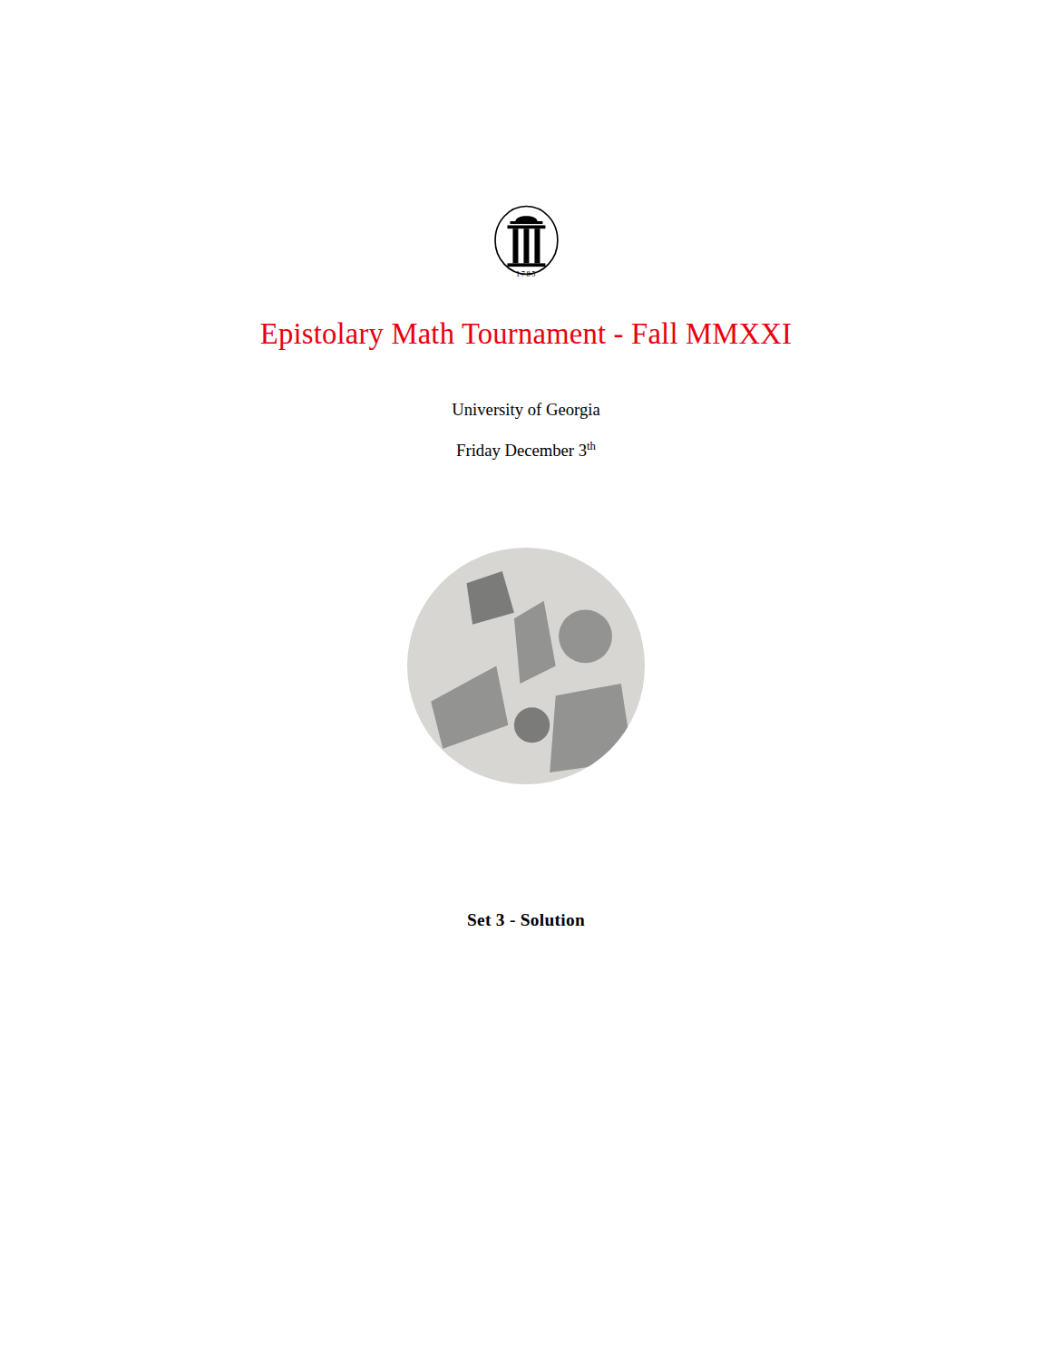1785
Epistolary Math Tournament - Fall MMXXI
University of Georgia Friday December 3th
Set 3 - Solution